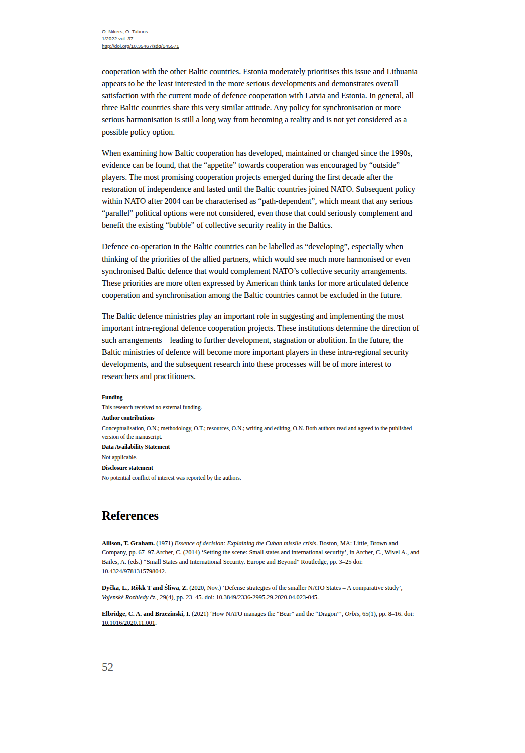O. Nikers, O. Tabuns 1/2022 vol. 37 http://doi.org/10.35467/sdq/145571
cooperation with the other Baltic countries. Estonia moderately prioritises this issue and Lithuania appears to be the least interested in the more serious developments and demonstrates overall satisfaction with the current mode of defence cooperation with Latvia and Estonia. In general, all three Baltic countries share this very similar attitude. Any policy for synchronisation or more serious harmonisation is still a long way from becoming a reality and is not yet considered as a possible policy option.
When examining how Baltic cooperation has developed, maintained or changed since the 1990s, evidence can be found, that the “appetite” towards cooperation was encouraged by “outside” players. The most promising cooperation projects emerged during the first decade after the restoration of independence and lasted until the Baltic countries joined NATO. Subsequent policy within NATO after 2004 can be characterised as “path-dependent”, which meant that any serious “parallel” political options were not considered, even those that could seriously complement and benefit the existing “bubble” of collective security reality in the Baltics.
Defence co-operation in the Baltic countries can be labelled as “developing”, especially when thinking of the priorities of the allied partners, which would see much more harmonised or even synchronised Baltic defence that would complement NATO’s collective security arrangements. These priorities are more often expressed by American think tanks for more articulated defence cooperation and synchronisation among the Baltic countries cannot be excluded in the future.
The Baltic defence ministries play an important role in suggesting and implementing the most important intra-regional defence cooperation projects. These institutions determine the direction of such arrangements—leading to further development, stagnation or abolition. In the future, the Baltic ministries of defence will become more important players in these intra-regional security developments, and the subsequent research into these processes will be of more interest to researchers and practitioners.
Funding
This research received no external funding.
Author contributions
Conceptualisation, O.N.; methodology, O.T.; resources, O.N.; writing and editing, O.N. Both authors read and agreed to the published version of the manuscript.
Data Availability Statement
Not applicable.
Disclosure statement
No potential conflict of interest was reported by the authors.
References
Allison, T. Graham. (1971) Essence of decision: Explaining the Cuban missile crisis. Boston, MA: Little, Brown and Company, pp. 67–97.Archer, C. (2014) ‘Setting the scene: Small states and international security’, in Archer, C., Wivel A., and Bailes, A. (eds.) “Small States and International Security. Europe and Beyond” Routledge, pp. 3–25 doi: 10.4324/9781315798042.
Dyčka, L., Rõkk T and Śliwa, Z. (2020, Nov.) ‘Defense strategies of the smaller NATO States – A comparative study’, Vojenské Rozhledy čz., 29(4), pp. 23–45. doi: 10.3849/2336-2995.29.2020.04.023-045.
Elbridge, C. A. and Brzezinski, I. (2021) ‘How NATO manages the “Bear” and the “Dragon”’, Orbis, 65(1), pp. 8–16. doi: 10.1016/2020.11.001.
52